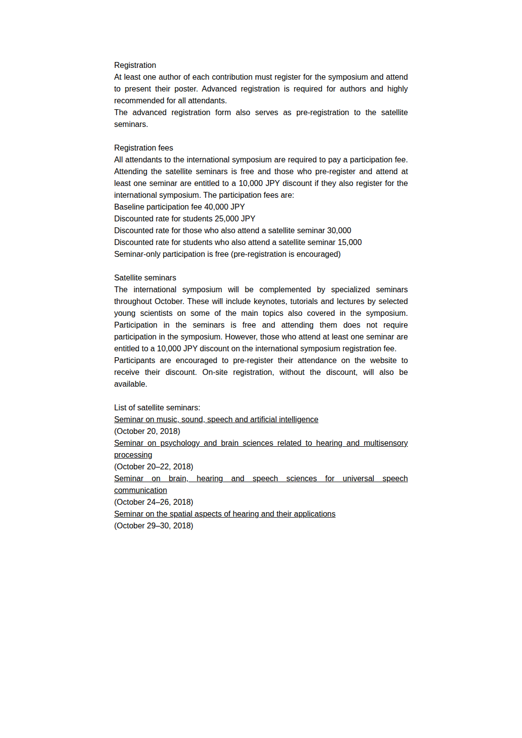Registration
At least one author of each contribution must register for the symposium and attend to present their poster. Advanced registration is required for authors and highly recommended for all attendants.
The advanced registration form also serves as pre-registration to the satellite seminars.
Registration fees
All attendants to the international symposium are required to pay a participation fee. Attending the satellite seminars is free and those who pre-register and attend at least one seminar are entitled to a 10,000 JPY discount if they also register for the international symposium. The participation fees are:
Baseline participation fee 40,000 JPY
Discounted rate for students 25,000 JPY
Discounted rate for those who also attend a satellite seminar 30,000
Discounted rate for students who also attend a satellite seminar 15,000
Seminar-only participation is free (pre-registration is encouraged)
Satellite seminars
The international symposium will be complemented by specialized seminars throughout October. These will include keynotes, tutorials and lectures by selected young scientists on some of the main topics also covered in the symposium. Participation in the seminars is free and attending them does not require participation in the symposium. However, those who attend at least one seminar are entitled to a 10,000 JPY discount on the international symposium registration fee.
Participants are encouraged to pre-register their attendance on the website to receive their discount. On-site registration, without the discount, will also be available.
List of satellite seminars:
Seminar on music, sound, speech and artificial intelligence
(October 20, 2018)
Seminar on psychology and brain sciences related to hearing and multisensory processing
(October 20–22, 2018)
Seminar on brain, hearing and speech sciences for universal speech communication
(October 24–26, 2018)
Seminar on the spatial aspects of hearing and their applications
(October 29–30, 2018)